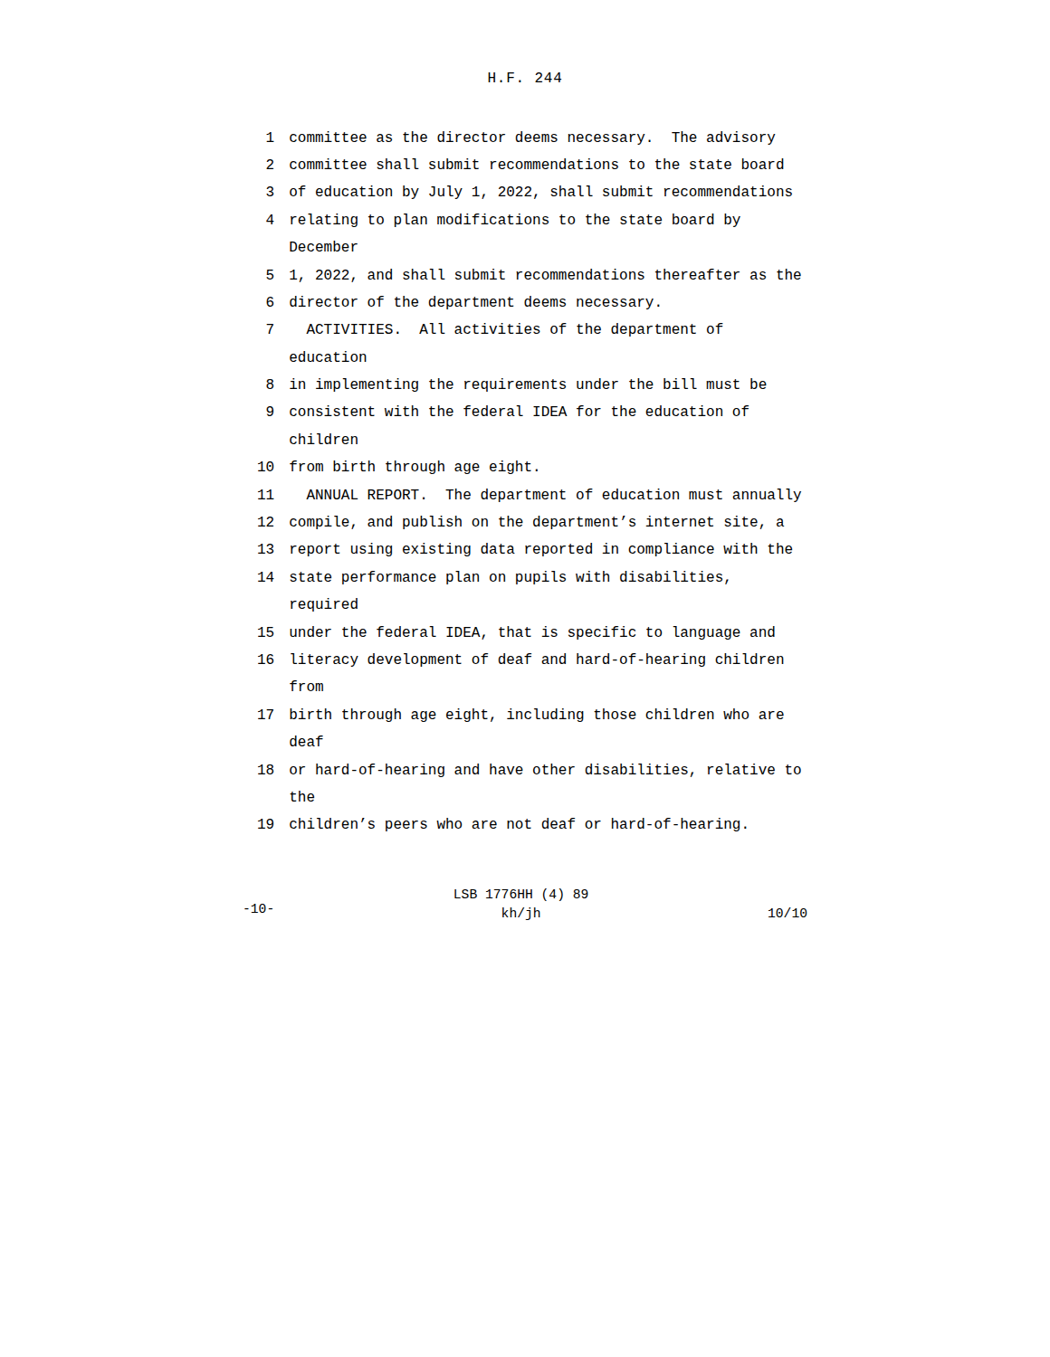H.F. 244
committee as the director deems necessary. The advisory
committee shall submit recommendations to the state board
of education by July 1, 2022, shall submit recommendations
relating to plan modifications to the state board by December
1, 2022, and shall submit recommendations thereafter as the
director of the department deems necessary.
ACTIVITIES. All activities of the department of education
in implementing the requirements under the bill must be
consistent with the federal IDEA for the education of children
from birth through age eight.
ANNUAL REPORT. The department of education must annually
compile, and publish on the department’s internet site, a
report using existing data reported in compliance with the
state performance plan on pupils with disabilities, required
under the federal IDEA, that is specific to language and
literacy development of deaf and hard-of-hearing children from
birth through age eight, including those children who are deaf
or hard-of-hearing and have other disabilities, relative to the
children’s peers who are not deaf or hard-of-hearing.
-10-
LSB 1776HH (4) 89
kh/jh
10/10